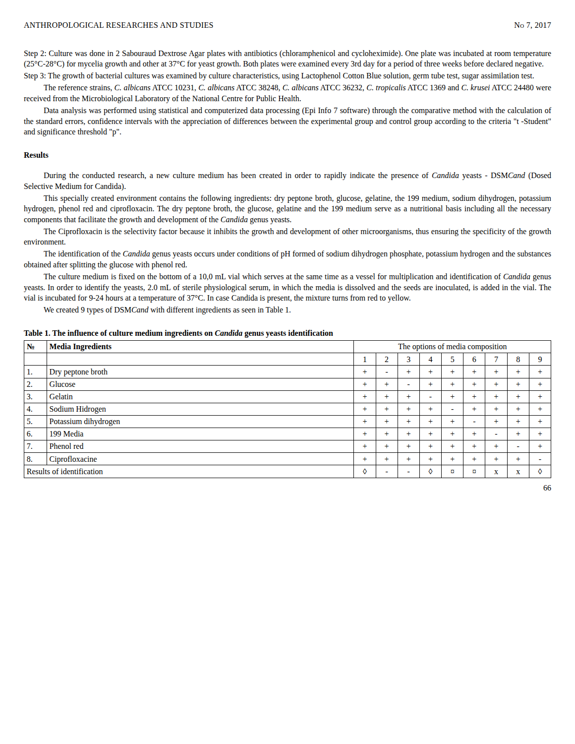Anthropological Researches and Studies No 7, 2017
Step 2: Culture was done in 2 Sabouraud Dextrose Agar plates with antibiotics (chloramphenicol and cycloheximide). One plate was incubated at room temperature (25°C-28°C) for mycelia growth and other at 37°C for yeast growth. Both plates were examined every 3rd day for a period of three weeks before declared negative.
Step 3: The growth of bacterial cultures was examined by culture characteristics, using Lactophenol Cotton Blue solution, germ tube test, sugar assimilation test.
The reference strains, C. albicans ATCC 10231, C. albicans ATCC 38248, C. albicans ATCC 36232, C. tropicalis ATCC 1369 and C. krusei ATCC 24480 were received from the Microbiological Laboratory of the National Centre for Public Health.
Data analysis was performed using statistical and computerized data processing (Epi Info 7 software) through the comparative method with the calculation of the standard errors, confidence intervals with the appreciation of differences between the experimental group and control group according to the criteria "t -Student" and significance threshold "p".
Results
During the conducted research, a new culture medium has been created in order to rapidly indicate the presence of Candida yeasts - DSMCand (Dosed Selective Medium for Candida).
This specially created environment contains the following ingredients: dry peptone broth, glucose, gelatine, the 199 medium, sodium dihydrogen, potassium hydrogen, phenol red and ciprofloxacin. The dry peptone broth, the glucose, gelatine and the 199 medium serve as a nutritional basis including all the necessary components that facilitate the growth and development of the Candida genus yeasts.
The Ciprofloxacin is the selectivity factor because it inhibits the growth and development of other microorganisms, thus ensuring the specificity of the growth environment.
The identification of the Candida genus yeasts occurs under conditions of pH formed of sodium dihydrogen phosphate, potassium hydrogen and the substances obtained after splitting the glucose with phenol red.
The culture medium is fixed on the bottom of a 10,0 mL vial which serves at the same time as a vessel for multiplication and identification of Candida genus yeasts. In order to identify the yeasts, 2.0 mL of sterile physiological serum, in which the media is dissolved and the seeds are inoculated, is added in the vial. The vial is incubated for 9-24 hours at a temperature of 37°C. In case Candida is present, the mixture turns from red to yellow.
We created 9 types of DSMCand with different ingredients as seen in Table 1.
Table 1. The influence of culture medium ingredients on Candida genus yeasts identification
| № | Media Ingredients | The options of media composition |
| --- | --- | --- |
| | | 1 | 2 | 3 | 4 | 5 | 6 | 7 | 8 | 9 |
| 1. | Dry peptone broth | + | - | + | + | + | + | + | + | + |
| 2. | Glucose | + | + | - | + | + | + | + | + | + |
| 3. | Gelatin | + | + | + | - | + | + | + | + | + |
| 4. | Sodium Hidrogen | + | + | + | + | - | + | + | + | + |
| 5. | Potassium dihydrogen | + | + | + | + | + | - | + | + | + |
| 6. | 199 Media | + | + | + | + | + | + | - | + | + |
| 7. | Phenol red | + | + | + | + | + | + | + | - | + |
| 8. | Ciprofloxacine | + | + | + | + | + | + | + | + | - |
| Results of identification | ◊ | - | - | ◊ | ¤ | ¤ | x | x | ◊ |
66